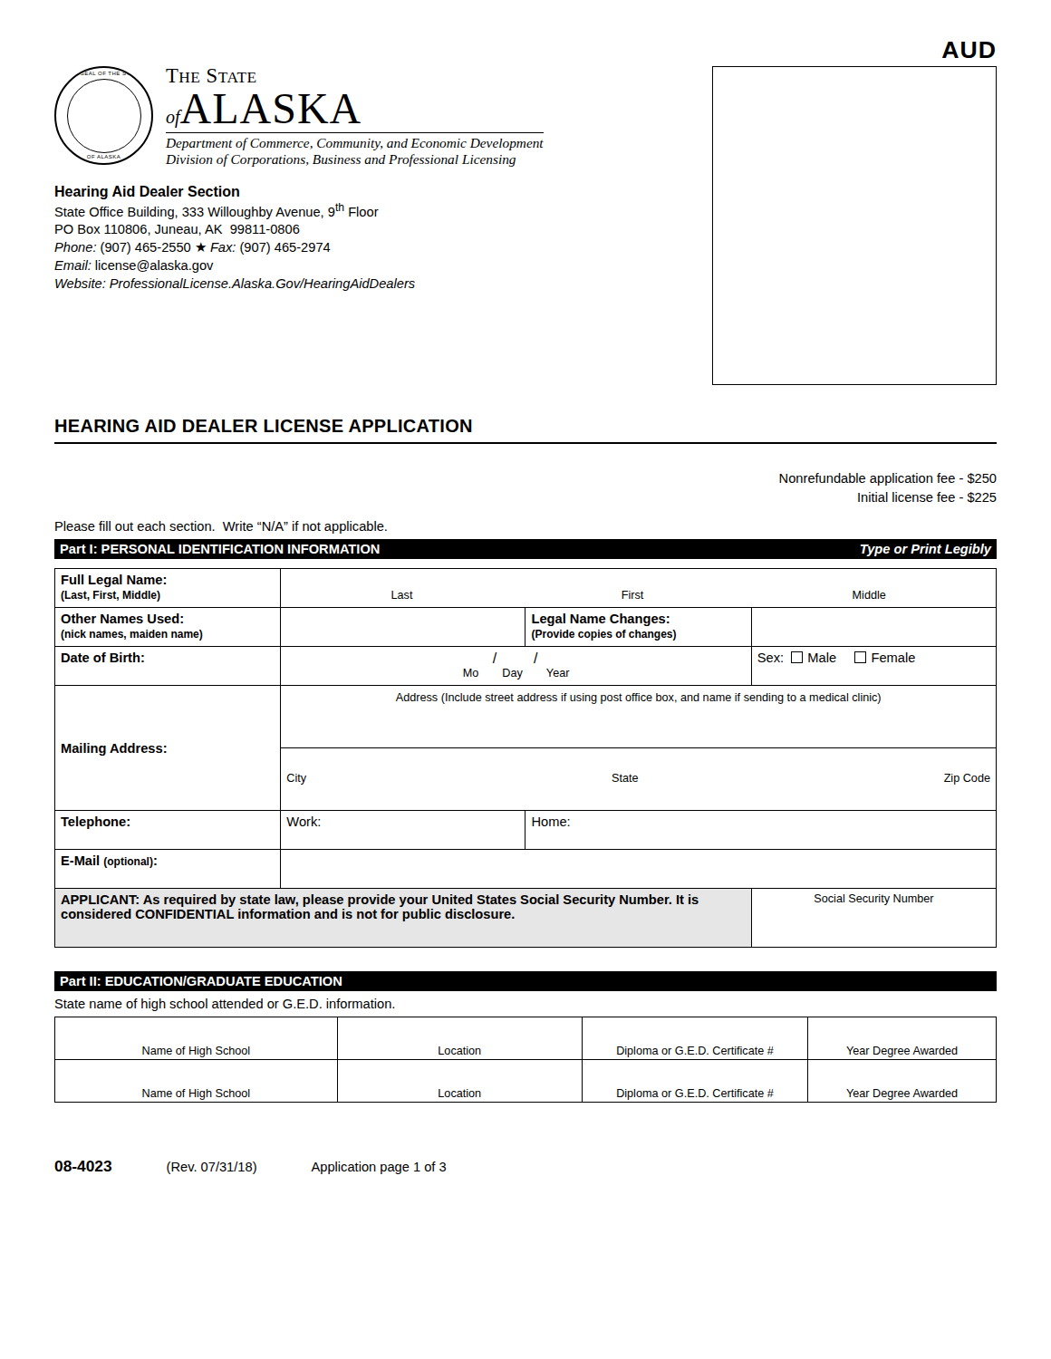AUD
THE SEAL OF THE STATE
OF ALASKA
THE STATE
of ALASKA
Department of Commerce, Community, and Economic Development
Division of Corporations, Business and Professional Licensing
Hearing Aid Dealer Section
State Office Building, 333 Willoughby Avenue, 9th Floor
PO Box 110806, Juneau, AK 99811-0806
Phone: (907) 465-2550 ★ Fax: (907) 465-2974
Email: license@alaska.gov
Website: ProfessionalLicense.Alaska.Gov/HearingAidDealers
HEARING AID DEALER LICENSE APPLICATION
Nonrefundable application fee - $250
Initial license fee - $225
Please fill out each section. Write “N/A” if not applicable.
Part I: PERSONAL IDENTIFICATION INFORMATION Type or Print Legibly
| Full Legal Name: (Last, First, Middle) | Last First Middle |
| Other Names Used: (nick names, maiden name) | | Legal Name Changes: (Provide copies of changes) | |
| Date of Birth: | / / Mo Day Year | Sex: Male Female |
| Mailing Address: | Address (Include street address if using post office box, and name if sending to a medical clinic) |
| City State Zip Code |
| Telephone: | Work: | Home: |
| E-Mail (optional) : | |
| APPLICANT: As required by state law, please provide your United States Social Security Number. It is considered CONFIDENTIAL information and is not for public disclosure. | Social Security Number |
Part II: EDUCATION/GRADUATE EDUCATION
State name of high school attended or G.E.D. information.
| Name of High School | Location | Diploma or G.E.D. Certificate # | Year Degree Awarded |
| Name of High School | Location | Diploma or G.E.D. Certificate # | Year Degree Awarded |
08-4023 (Rev. 07/31/18) Application page 1 of 3